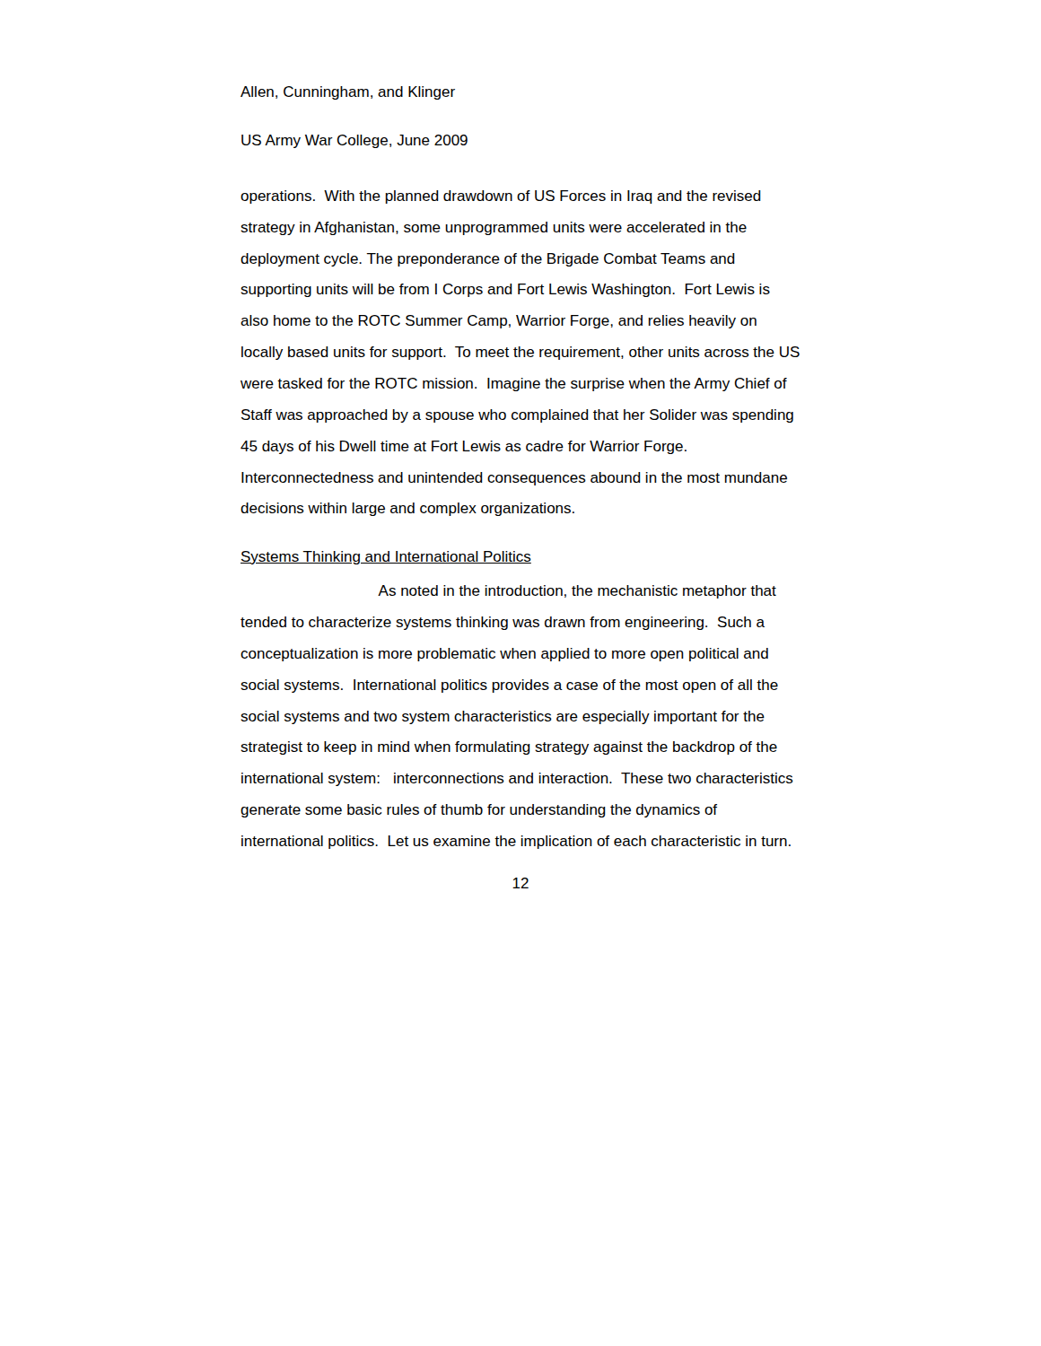Allen, Cunningham, and Klinger
US Army War College, June 2009
operations. With the planned drawdown of US Forces in Iraq and the revised strategy in Afghanistan, some unprogrammed units were accelerated in the deployment cycle. The preponderance of the Brigade Combat Teams and supporting units will be from I Corps and Fort Lewis Washington. Fort Lewis is also home to the ROTC Summer Camp, Warrior Forge, and relies heavily on locally based units for support. To meet the requirement, other units across the US were tasked for the ROTC mission. Imagine the surprise when the Army Chief of Staff was approached by a spouse who complained that her Solider was spending 45 days of his Dwell time at Fort Lewis as cadre for Warrior Forge. Interconnectedness and unintended consequences abound in the most mundane decisions within large and complex organizations.
Systems Thinking and International Politics
As noted in the introduction, the mechanistic metaphor that tended to characterize systems thinking was drawn from engineering. Such a conceptualization is more problematic when applied to more open political and social systems. International politics provides a case of the most open of all the social systems and two system characteristics are especially important for the strategist to keep in mind when formulating strategy against the backdrop of the international system: interconnections and interaction. These two characteristics generate some basic rules of thumb for understanding the dynamics of international politics. Let us examine the implication of each characteristic in turn.
12